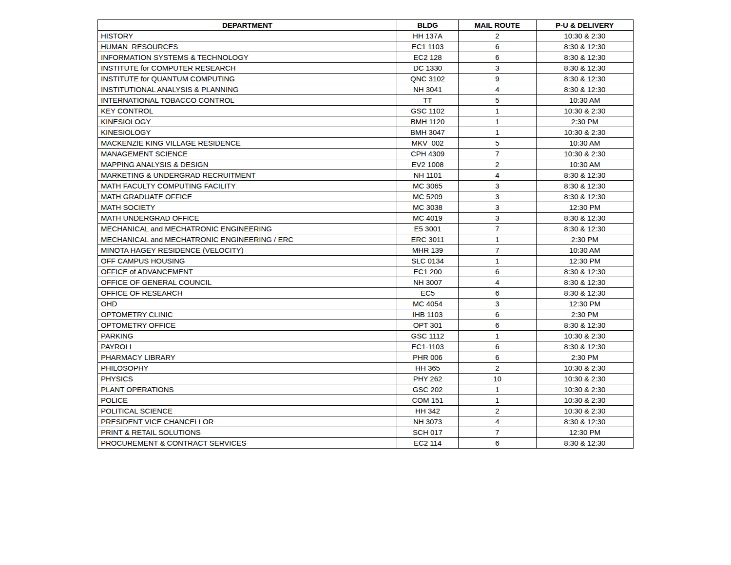Department mail route and pick-up & delivery schedule
| DEPARTMENT | BLDG | MAIL ROUTE | P-U & DELIVERY |
| --- | --- | --- | --- |
| HISTORY | HH 137A | 2 | 10:30 & 2:30 |
| HUMAN RESOURCES | EC1 1103 | 6 | 8:30 & 12:30 |
| INFORMATION SYSTEMS & TECHNOLOGY | EC2 128 | 6 | 8:30 & 12:30 |
| INSTITUTE for COMPUTER RESEARCH | DC 1330 | 3 | 8:30 & 12:30 |
| INSTITUTE for QUANTUM COMPUTING | QNC 3102 | 9 | 8:30 & 12:30 |
| INSTITUTIONAL ANALYSIS & PLANNING | NH 3041 | 4 | 8:30 & 12:30 |
| INTERNATIONAL TOBACCO CONTROL | TT | 5 | 10:30 AM |
| KEY CONTROL | GSC 1102 | 1 | 10:30 & 2:30 |
| KINESIOLOGY | BMH 1120 | 1 | 2:30 PM |
| KINESIOLOGY | BMH 3047 | 1 | 10:30 & 2:30 |
| MACKENZIE KING VILLAGE RESIDENCE | MKV 002 | 5 | 10:30 AM |
| MANAGEMENT SCIENCE | CPH 4309 | 7 | 10:30 & 2:30 |
| MAPPING ANALYSIS & DESIGN | EV2 1008 | 2 | 10:30 AM |
| MARKETING & UNDERGRAD RECRUITMENT | NH 1101 | 4 | 8:30 & 12:30 |
| MATH FACULTY COMPUTING FACILITY | MC 3065 | 3 | 8:30 & 12:30 |
| MATH GRADUATE OFFICE | MC 5209 | 3 | 8:30 & 12:30 |
| MATH SOCIETY | MC 3038 | 3 | 12:30 PM |
| MATH UNDERGRAD OFFICE | MC 4019 | 3 | 8:30 & 12:30 |
| MECHANICAL and MECHATRONIC ENGINEERING | E5 3001 | 7 | 8:30 & 12:30 |
| MECHANICAL and MECHATRONIC ENGINEERING / ERC | ERC 3011 | 1 | 2:30 PM |
| MINOTA HAGEY RESIDENCE (VELOCITY) | MHR 139 | 7 | 10:30 AM |
| OFF CAMPUS HOUSING | SLC 0134 | 1 | 12:30 PM |
| OFFICE of ADVANCEMENT | EC1 200 | 6 | 8:30 & 12:30 |
| OFFICE OF GENERAL COUNCIL | NH 3007 | 4 | 8:30 & 12:30 |
| OFFICE OF RESEARCH | EC5 | 6 | 8:30 & 12:30 |
| OHD | MC 4054 | 3 | 12:30 PM |
| OPTOMETRY CLINIC | IHB 1103 | 6 | 2:30 PM |
| OPTOMETRY OFFICE | OPT 301 | 6 | 8:30 & 12:30 |
| PARKING | GSC 1112 | 1 | 10:30 & 2:30 |
| PAYROLL | EC1-1103 | 6 | 8:30 & 12:30 |
| PHARMACY LIBRARY | PHR 006 | 6 | 2:30 PM |
| PHILOSOPHY | HH 365 | 2 | 10:30 & 2:30 |
| PHYSICS | PHY 262 | 10 | 10:30 & 2:30 |
| PLANT OPERATIONS | GSC 202 | 1 | 10:30 & 2:30 |
| POLICE | COM 151 | 1 | 10:30 & 2:30 |
| POLITICAL SCIENCE | HH 342 | 2 | 10:30 & 2:30 |
| PRESIDENT VICE CHANCELLOR | NH 3073 | 4 | 8:30 & 12:30 |
| PRINT & RETAIL SOLUTIONS | SCH 017 | 7 | 12:30 PM |
| PROCUREMENT & CONTRACT SERVICES | EC2 114 | 6 | 8:30 & 12:30 |